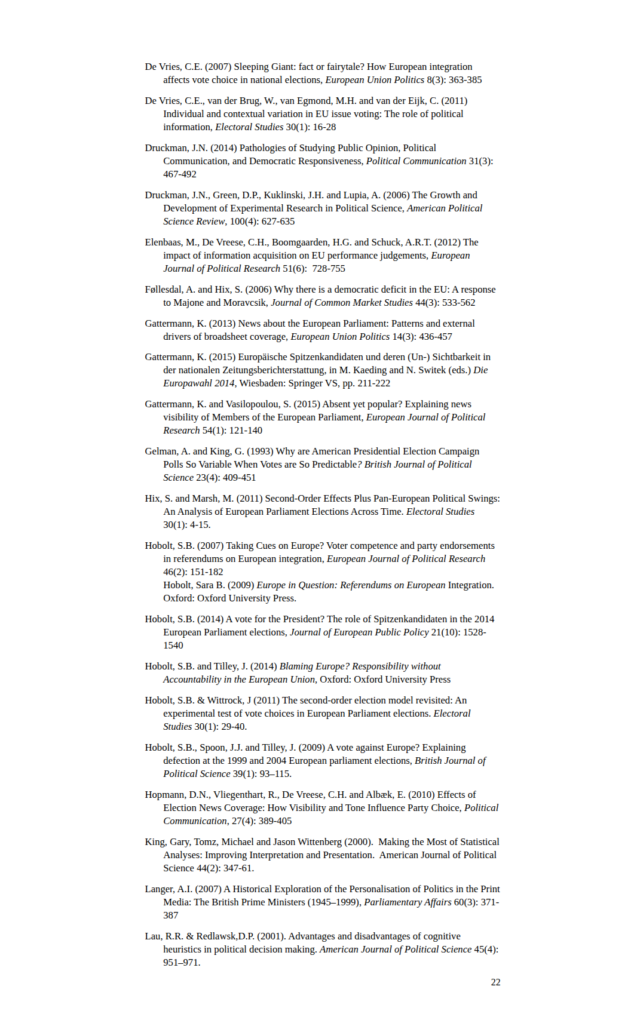De Vries, C.E. (2007) Sleeping Giant: fact or fairytale? How European integration affects vote choice in national elections, European Union Politics 8(3): 363-385
De Vries, C.E., van der Brug, W., van Egmond, M.H. and van der Eijk, C. (2011) Individual and contextual variation in EU issue voting: The role of political information, Electoral Studies 30(1): 16-28
Druckman, J.N. (2014) Pathologies of Studying Public Opinion, Political Communication, and Democratic Responsiveness, Political Communication 31(3): 467-492
Druckman, J.N., Green, D.P., Kuklinski, J.H. and Lupia, A. (2006) The Growth and Development of Experimental Research in Political Science, American Political Science Review, 100(4): 627-635
Elenbaas, M., De Vreese, C.H., Boomgaarden, H.G. and Schuck, A.R.T. (2012) The impact of information acquisition on EU performance judgements, European Journal of Political Research 51(6): 728-755
Føllesdal, A. and Hix, S. (2006) Why there is a democratic deficit in the EU: A response to Majone and Moravcsik, Journal of Common Market Studies 44(3): 533-562
Gattermann, K. (2013) News about the European Parliament: Patterns and external drivers of broadsheet coverage, European Union Politics 14(3): 436-457
Gattermann, K. (2015) Europäische Spitzenkandidaten und deren (Un-) Sichtbarkeit in der nationalen Zeitungsberichterstattung, in M. Kaeding and N. Switek (eds.) Die Europawahl 2014, Wiesbaden: Springer VS, pp. 211-222
Gattermann, K. and Vasilopoulou, S. (2015) Absent yet popular? Explaining news visibility of Members of the European Parliament, European Journal of Political Research 54(1): 121-140
Gelman, A. and King, G. (1993) Why are American Presidential Election Campaign Polls So Variable When Votes are So Predictable? British Journal of Political Science 23(4): 409-451
Hix, S. and Marsh, M. (2011) Second-Order Effects Plus Pan-European Political Swings: An Analysis of European Parliament Elections Across Time. Electoral Studies 30(1): 4-15.
Hobolt, S.B. (2007) Taking Cues on Europe? Voter competence and party endorsements in referendums on European integration, European Journal of Political Research 46(2): 151-182
Hobolt, Sara B. (2009) Europe in Question: Referendums on European Integration. Oxford: Oxford University Press.
Hobolt, S.B. (2014) A vote for the President? The role of Spitzenkandidaten in the 2014 European Parliament elections, Journal of European Public Policy 21(10): 1528-1540
Hobolt, S.B. and Tilley, J. (2014) Blaming Europe? Responsibility without Accountability in the European Union, Oxford: Oxford University Press
Hobolt, S.B. & Wittrock, J (2011) The second-order election model revisited: An experimental test of vote choices in European Parliament elections. Electoral Studies 30(1): 29-40.
Hobolt, S.B., Spoon, J.J. and Tilley, J. (2009) A vote against Europe? Explaining defection at the 1999 and 2004 European parliament elections, British Journal of Political Science 39(1): 93–115.
Hopmann, D.N., Vliegenthart, R., De Vreese, C.H. and Albæk, E. (2010) Effects of Election News Coverage: How Visibility and Tone Influence Party Choice, Political Communication, 27(4): 389-405
King, Gary, Tomz, Michael and Jason Wittenberg (2000). Making the Most of Statistical Analyses: Improving Interpretation and Presentation. American Journal of Political Science 44(2): 347-61.
Langer, A.I. (2007) A Historical Exploration of the Personalisation of Politics in the Print Media: The British Prime Ministers (1945–1999), Parliamentary Affairs 60(3): 371-387
Lau, R.R. & Redlawsk,D.P. (2001). Advantages and disadvantages of cognitive heuristics in political decision making. American Journal of Political Science 45(4): 951–971.
22